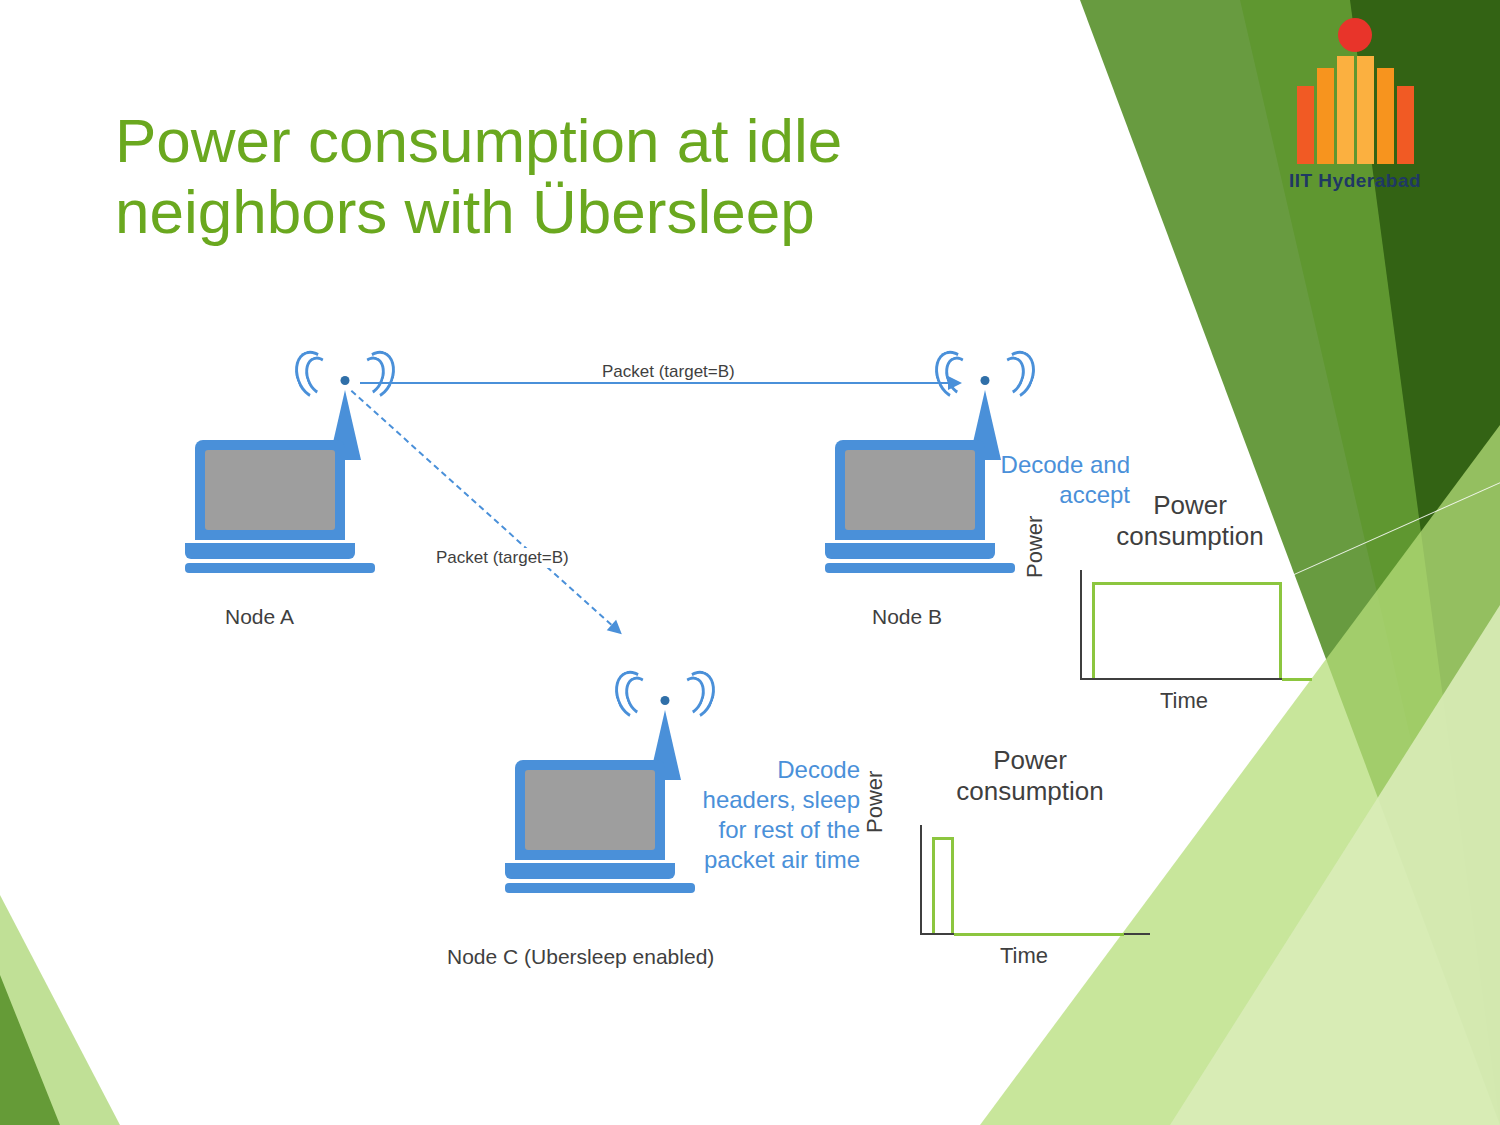IIT Hyderabad
Power consumption at idle neighbors with Übersleep
Node A
Node B
Node C (Ubersleep enabled)
Packet (target=B)
Packet (target=B)
Decode and
accept
Decode
headers, sleep
for rest of the
packet air time
Power
consumption
Power
Time
Power
consumption
Power
Time